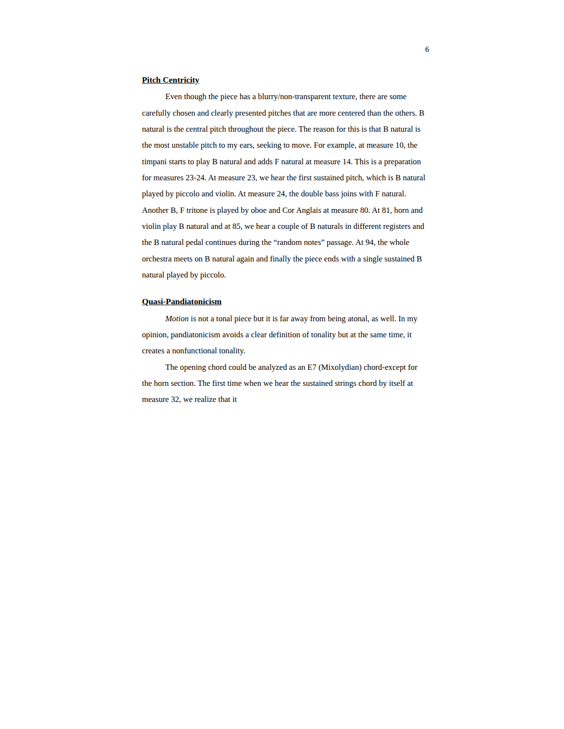6
Pitch Centricity
Even though the piece has a blurry/non-transparent texture, there are some carefully chosen and clearly presented pitches that are more centered than the others. B natural is the central pitch throughout the piece. The reason for this is that B natural is the most unstable pitch to my ears, seeking to move. For example, at measure 10, the timpani starts to play B natural and adds F natural at measure 14. This is a preparation for measures 23-24. At measure 23, we hear the first sustained pitch, which is B natural played by piccolo and violin. At measure 24, the double bass joins with F natural. Another B, F tritone is played by oboe and Cor Anglais at measure 80. At 81, horn and violin play B natural and at 85, we hear a couple of B naturals in different registers and the B natural pedal continues during the “random notes” passage. At 94, the whole orchestra meets on B natural again and finally the piece ends with a single sustained B natural played by piccolo.
Quasi-Pandiatonicism
Motion is not a tonal piece but it is far away from being atonal, as well. In my opinion, pandiatonicism avoids a clear definition of tonality but at the same time, it creates a nonfunctional tonality.
The opening chord could be analyzed as an E7 (Mixolydian) chord-except for the horn section. The first time when we hear the sustained strings chord by itself at measure 32, we realize that it